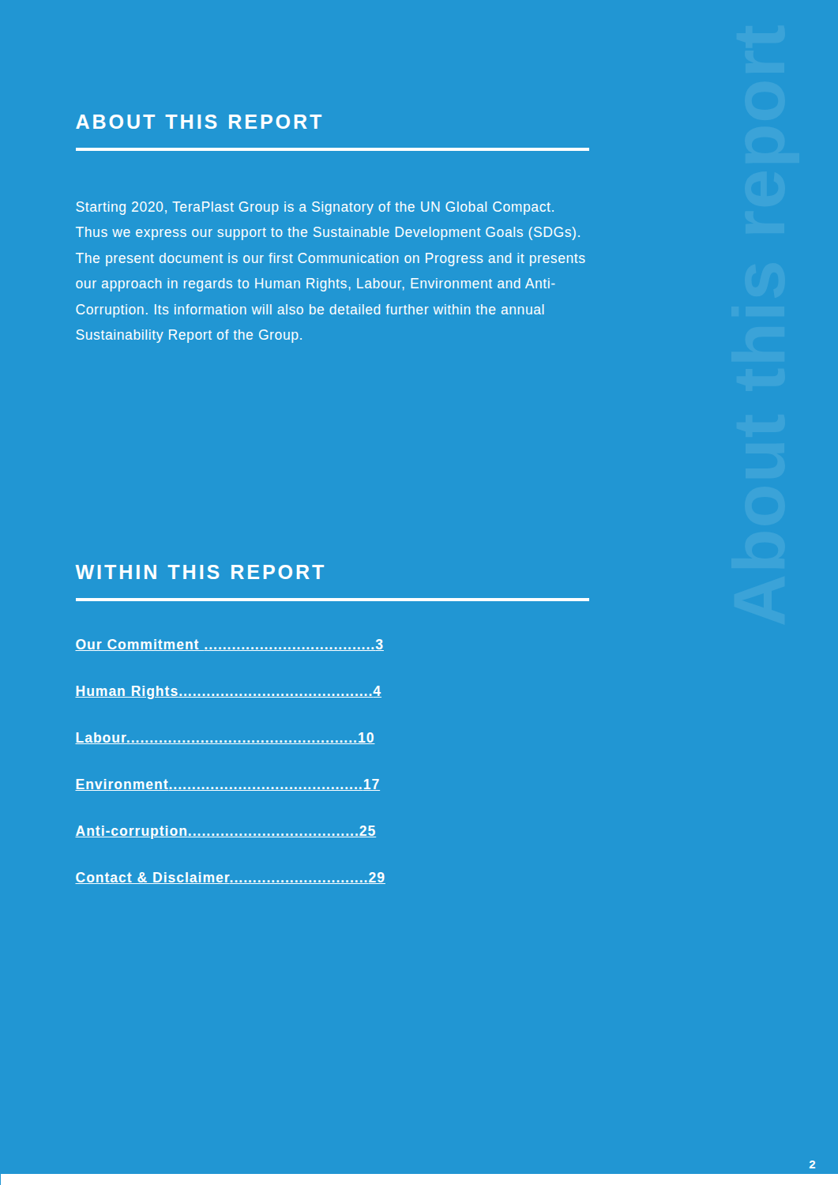About this report
About this report
Starting 2020, TeraPlast Group is a Signatory of the UN Global Compact. Thus we express our support to the Sustainable Development Goals (SDGs).
The present document is our first Communication on Progress and it presents our approach in regards to Human Rights, Labour, Environment and Anti-Corruption. Its information will also be detailed further within the annual Sustainability Report of the Group.
Within this report
Our Commitment ..................................... 3
Human Rights.......................................... 4
Labour.................................................. 10
Environment.......................................... 17
Anti-corruption..................................... 25
Contact & Disclaimer.............................. 29
2